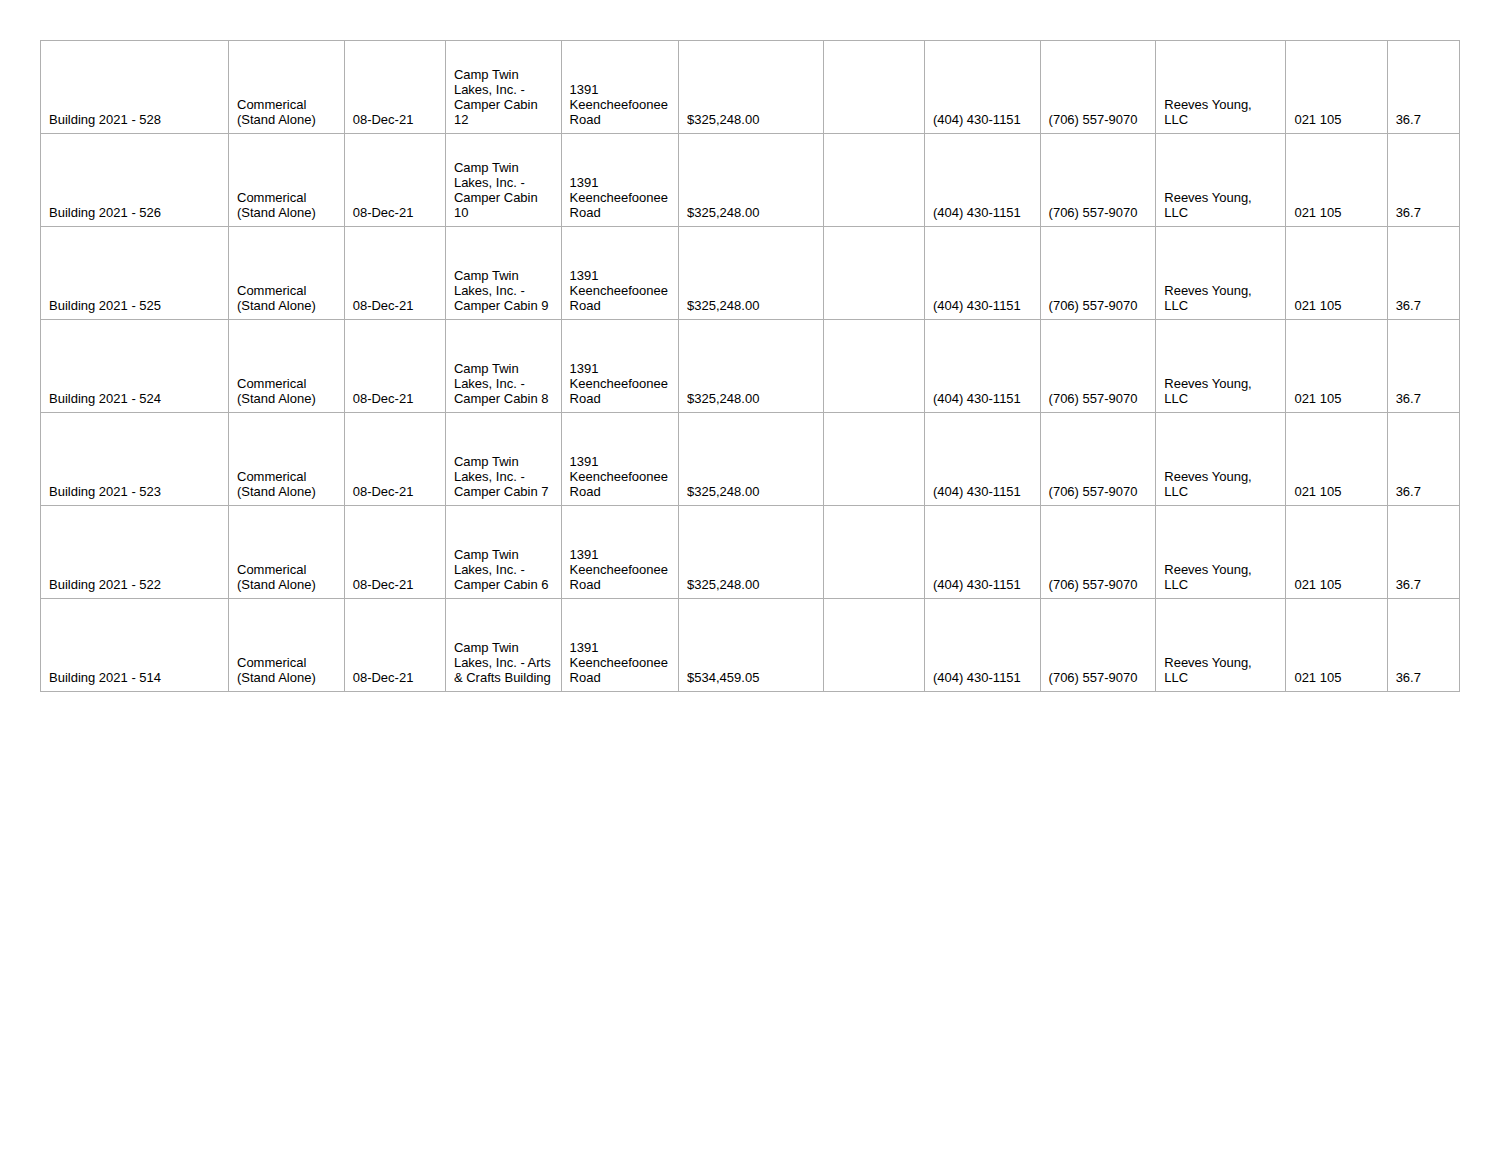| Building 2021 - 528 | Commerical (Stand Alone) | 08-Dec-21 | Camp Twin Lakes, Inc. - Camper Cabin 12 | 1391 Keencheefoonee Road | $325,248.00 | | (404) 430-1151 | (706) 557-9070 | Reeves Young, LLC | 021 105 | 36.7 |
| Building 2021 - 526 | Commerical (Stand Alone) | 08-Dec-21 | Camp Twin Lakes, Inc. - Camper Cabin 10 | 1391 Keencheefoonee Road | $325,248.00 | | (404) 430-1151 | (706) 557-9070 | Reeves Young, LLC | 021 105 | 36.7 |
| Building 2021 - 525 | Commerical (Stand Alone) | 08-Dec-21 | Camp Twin Lakes, Inc. - Camper Cabin 9 | 1391 Keencheefoonee Road | $325,248.00 | | (404) 430-1151 | (706) 557-9070 | Reeves Young, LLC | 021 105 | 36.7 |
| Building 2021 - 524 | Commerical (Stand Alone) | 08-Dec-21 | Camp Twin Lakes, Inc. - Camper Cabin 8 | 1391 Keencheefoonee Road | $325,248.00 | | (404) 430-1151 | (706) 557-9070 | Reeves Young, LLC | 021 105 | 36.7 |
| Building 2021 - 523 | Commerical (Stand Alone) | 08-Dec-21 | Camp Twin Lakes, Inc. - Camper Cabin 7 | 1391 Keencheefoonee Road | $325,248.00 | | (404) 430-1151 | (706) 557-9070 | Reeves Young, LLC | 021 105 | 36.7 |
| Building 2021 - 522 | Commerical (Stand Alone) | 08-Dec-21 | Camp Twin Lakes, Inc. - Camper Cabin 6 | 1391 Keencheefoonee Road | $325,248.00 | | (404) 430-1151 | (706) 557-9070 | Reeves Young, LLC | 021 105 | 36.7 |
| Building 2021 - 514 | Commerical (Stand Alone) | 08-Dec-21 | Camp Twin Lakes, Inc. - Arts & Crafts Building | 1391 Keencheefoonee Road | $534,459.05 | | (404) 430-1151 | (706) 557-9070 | Reeves Young, LLC | 021 105 | 36.7 |